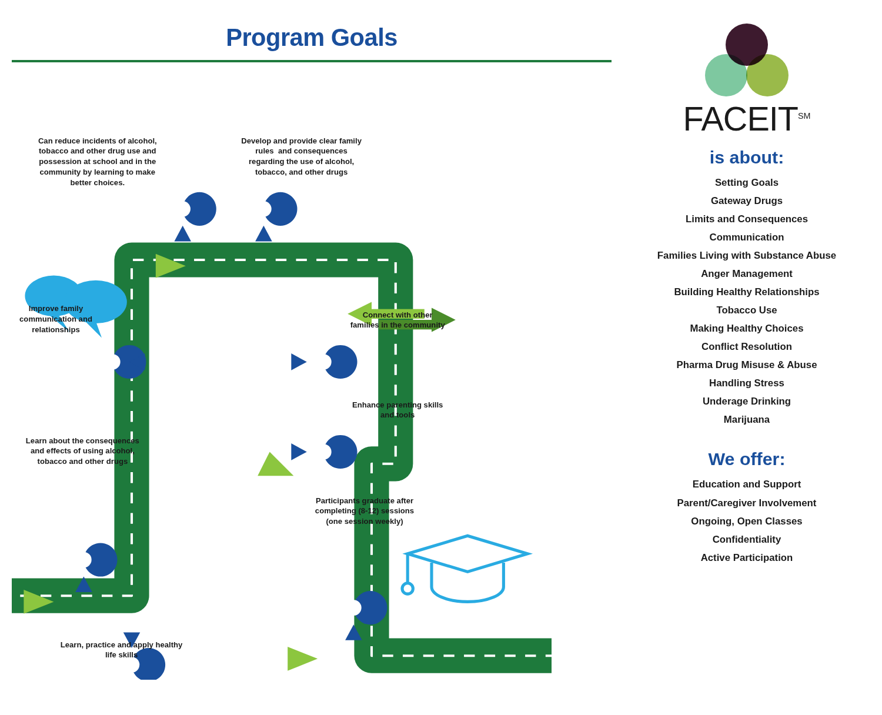Program Goals
Can reduce incidents of alcohol, tobacco and other drug use and possession at school and in the community by learning to make better choices.
Develop and provide clear family rules and consequences regarding the use of alcohol, tobacco, and other drugs
Improve family communication and relationships
Connect with other families in the community
Enhance parenting skills and tools
Learn about the consequences and effects of using alcohol, tobacco and other drugs
Participants graduate after completing (8-12) sessions (one session weekly)
Learn, practice and apply healthy life skills
FACEITSM
is about:
Setting Goals
Gateway Drugs
Limits and Consequences
Communication
Families Living with Substance Abuse
Anger Management
Building Healthy Relationships
Tobacco Use
Making Healthy Choices
Conflict Resolution
Pharma Drug Misuse & Abuse
Handling Stress
Underage Drinking
Marijuana
We offer:
Education and Support
Parent/Caregiver Involvement
Ongoing, Open Classes
Confidentiality
Active Participation